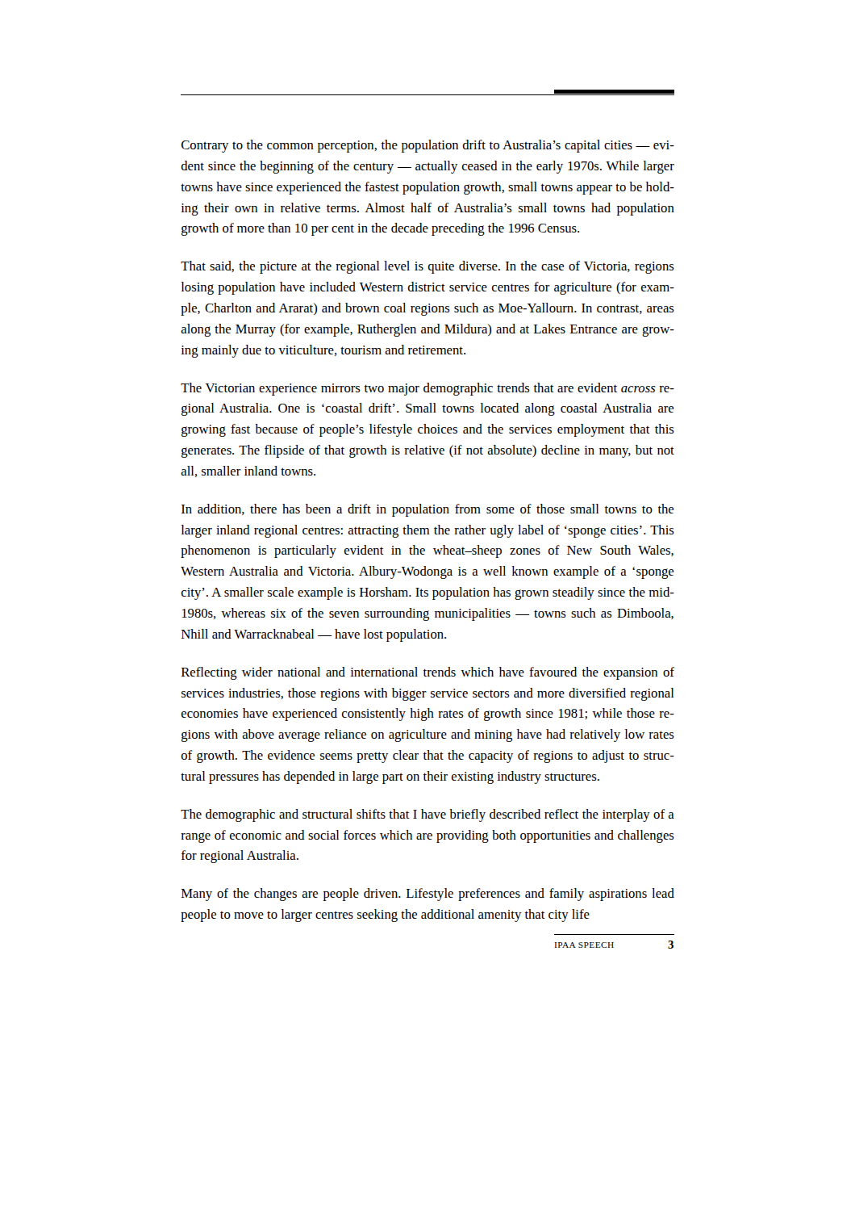Contrary to the common perception, the population drift to Australia’s capital cities — evident since the beginning of the century — actually ceased in the early 1970s. While larger towns have since experienced the fastest population growth, small towns appear to be holding their own in relative terms. Almost half of Australia’s small towns had population growth of more than 10 per cent in the decade preceding the 1996 Census.
That said, the picture at the regional level is quite diverse. In the case of Victoria, regions losing population have included Western district service centres for agriculture (for example, Charlton and Ararat) and brown coal regions such as Moe-Yallourn. In contrast, areas along the Murray (for example, Rutherglen and Mildura) and at Lakes Entrance are growing mainly due to viticulture, tourism and retirement.
The Victorian experience mirrors two major demographic trends that are evident across regional Australia. One is ‘coastal drift’. Small towns located along coastal Australia are growing fast because of people’s lifestyle choices and the services employment that this generates. The flipside of that growth is relative (if not absolute) decline in many, but not all, smaller inland towns.
In addition, there has been a drift in population from some of those small towns to the larger inland regional centres: attracting them the rather ugly label of ‘sponge cities’. This phenomenon is particularly evident in the wheat–sheep zones of New South Wales, Western Australia and Victoria. Albury-Wodonga is a well known example of a ‘sponge city’. A smaller scale example is Horsham. Its population has grown steadily since the mid-1980s, whereas six of the seven surrounding municipalities — towns such as Dimboola, Nhill and Warracknabeal — have lost population.
Reflecting wider national and international trends which have favoured the expansion of services industries, those regions with bigger service sectors and more diversified regional economies have experienced consistently high rates of growth since 1981; while those regions with above average reliance on agriculture and mining have had relatively low rates of growth. The evidence seems pretty clear that the capacity of regions to adjust to structural pressures has depended in large part on their existing industry structures.
The demographic and structural shifts that I have briefly described reflect the interplay of a range of economic and social forces which are providing both opportunities and challenges for regional Australia.
Many of the changes are people driven. Lifestyle preferences and family aspirations lead people to move to larger centres seeking the additional amenity that city life
IPAA SPEECH 3